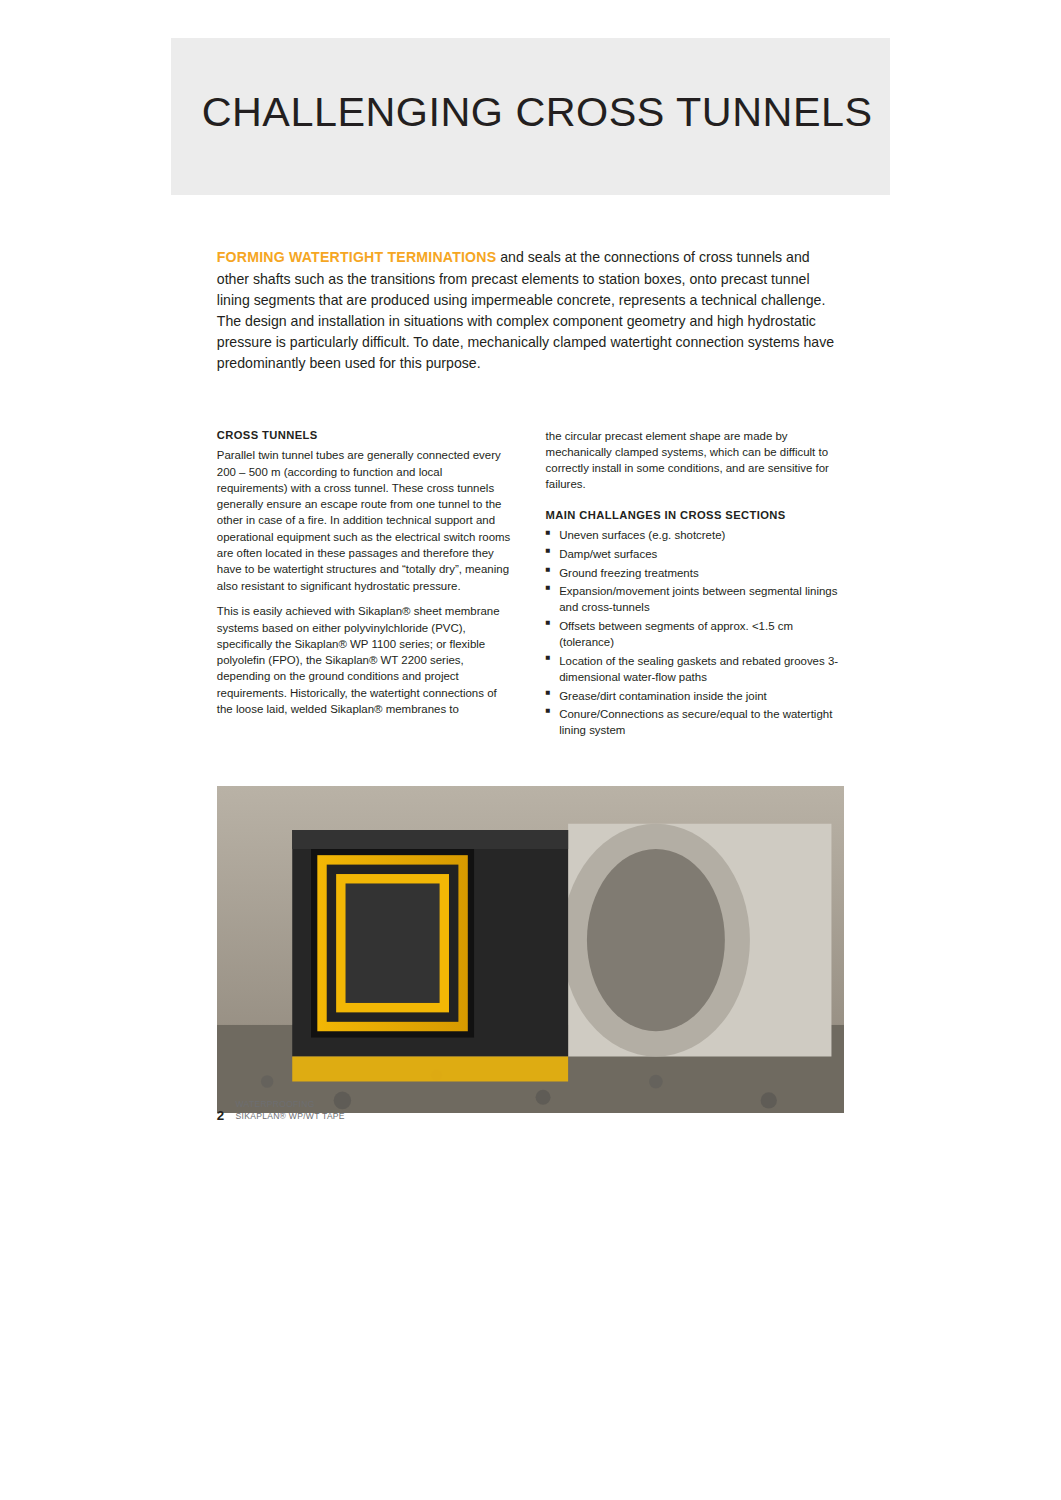CHALLENGING CROSS TUNNELS
FORMING WATERTIGHT TERMINATIONS and seals at the connections of cross tunnels and other shafts such as the transitions from precast elements to station boxes, onto precast tunnel lining segments that are produced using impermeable concrete, represents a technical challenge. The design and installation in situations with complex component geometry and high hydrostatic pressure is particularly difficult. To date, mechanically clamped watertight connection systems have predominantly been used for this purpose.
CROSS TUNNELS
Parallel twin tunnel tubes are generally connected every 200 – 500 m (according to function and local requirements) with a cross tunnel. These cross tunnels generally ensure an escape route from one tunnel to the other in case of a fire. In addition technical support and operational equipment such as the electrical switch rooms are often located in these passages and therefore they have to be watertight structures and “totally dry”, meaning also resistant to significant hydrostatic pressure.
This is easily achieved with Sikaplan® sheet membrane systems based on either polyvinylchloride (PVC), specifically the Sikaplan® WP 1100 series; or flexible polyolefin (FPO), the Sikaplan® WT 2200 series, depending on the ground conditions and project requirements. Historically, the watertight connections of the loose laid, welded Sikaplan® membranes to
the circular precast element shape are made by mechanically clamped systems, which can be difficult to correctly install in some conditions, and are sensitive for failures.
MAIN CHALLANGES IN CROSS SECTIONS
Uneven surfaces (e.g. shotcrete)
Damp/wet surfaces
Ground freezing treatments
Expansion/movement joints between segmental linings and cross-tunnels
Offsets between segments of approx. <1.5 cm (tolerance)
Location of the sealing gaskets and rebated grooves 3-dimensional water-flow paths
Grease/dirt contamination inside the joint
Conure/Connections as secure/equal to the watertight lining system
2
WATERPROOFING
Sikaplan® WP/WT TAPE